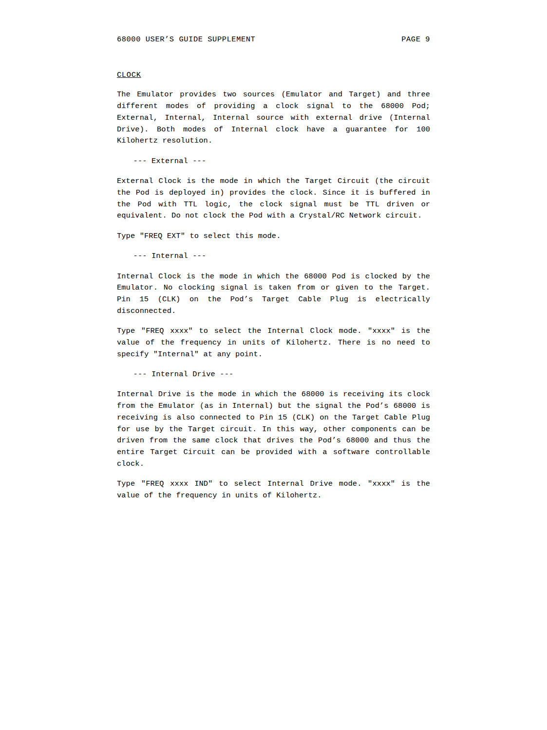68000 USER’S GUIDE SUPPLEMENT PAGE 9
CLOCK
The Emulator provides two sources (Emulator and Target) and three different modes of providing a clock signal to the 68000 Pod; External, Internal, Internal source with external drive (Internal Drive). Both modes of Internal clock have a guarantee for 100 Kilohertz resolution.
--- External ---
External Clock is the mode in which the Target Circuit (the circuit the Pod is deployed in) provides the clock. Since it is buffered in the Pod with TTL logic, the clock signal must be TTL driven or equivalent. Do not clock the Pod with a Crystal/RC Network circuit.
Type "FREQ EXT" to select this mode.
--- Internal ---
Internal Clock is the mode in which the 68000 Pod is clocked by the Emulator. No clocking signal is taken from or given to the Target. Pin 15 (CLK) on the Pod’s Target Cable Plug is electrically disconnected.
Type "FREQ xxxx" to select the Internal Clock mode. "xxxx" is the value of the frequency in units of Kilohertz. There is no need to specify "Internal" at any point.
--- Internal Drive ---
Internal Drive is the mode in which the 68000 is receiving its clock from the Emulator (as in Internal) but the signal the Pod’s 68000 is receiving is also connected to Pin 15 (CLK) on the Target Cable Plug for use by the Target circuit. In this way, other components can be driven from the same clock that drives the Pod’s 68000 and thus the entire Target Circuit can be provided with a software controllable clock.
Type "FREQ xxxx IND" to select Internal Drive mode. "xxxx" is the value of the frequency in units of Kilohertz.